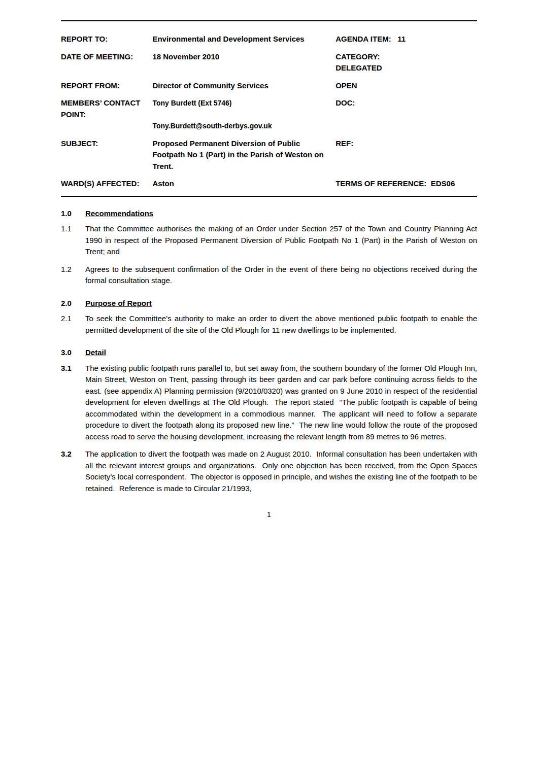| REPORT TO: | Environmental and Development Services | AGENDA ITEM: 11 |
| DATE OF MEETING: | 18 November 2010 | CATEGORY: DELEGATED |
| REPORT FROM: | Director of Community Services | OPEN |
| MEMBERS’ CONTACT POINT: | Tony Burdett (Ext 5746) Tony.Burdett@south-derbys.gov.uk | DOC: |
| SUBJECT: | Proposed Permanent Diversion of Public Footpath No 1 (Part) in the Parish of Weston on Trent. | REF: |
| WARD(S) AFFECTED: | Aston | TERMS OF REFERENCE: EDS06 |
1.0
Recommendations
1.1
That the Committee authorises the making of an Order under Section 257 of the Town and Country Planning Act 1990 in respect of the Proposed Permanent Diversion of Public Footpath No 1 (Part) in the Parish of Weston on Trent; and
1.2
Agrees to the subsequent confirmation of the Order in the event of there being no objections received during the formal consultation stage.
2.0
Purpose of Report
2.1
To seek the Committee’s authority to make an order to divert the above mentioned public footpath to enable the permitted development of the site of the Old Plough for 11 new dwellings to be implemented.
3.0
Detail
3.1
The existing public footpath runs parallel to, but set away from, the southern boundary of the former Old Plough Inn, Main Street, Weston on Trent, passing through its beer garden and car park before continuing across fields to the east. (see appendix A) Planning permission (9/2010/0320) was granted on 9 June 2010 in respect of the residential development for eleven dwellings at The Old Plough. The report stated “The public footpath is capable of being accommodated within the development in a commodious manner. The applicant will need to follow a separate procedure to divert the footpath along its proposed new line.” The new line would follow the route of the proposed access road to serve the housing development, increasing the relevant length from 89 metres to 96 metres.
3.2
The application to divert the footpath was made on 2 August 2010. Informal consultation has been undertaken with all the relevant interest groups and organizations. Only one objection has been received, from the Open Spaces Society’s local correspondent. The objector is opposed in principle, and wishes the existing line of the footpath to be retained. Reference is made to Circular 21/1993,
1